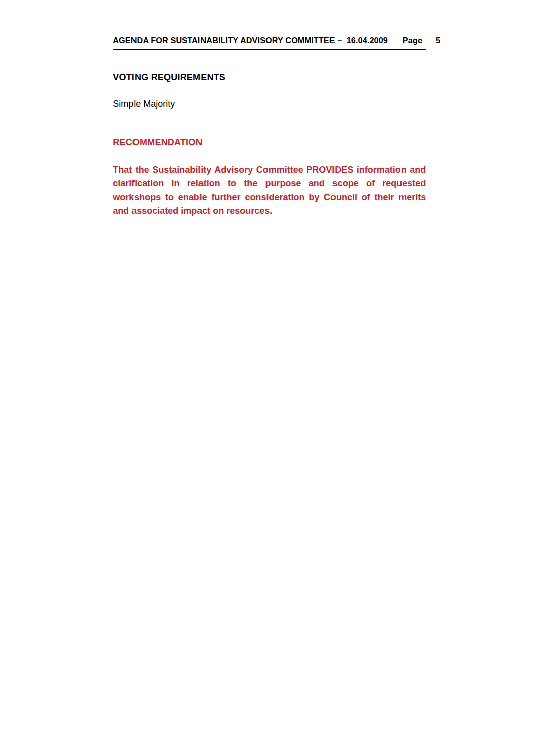AGENDA FOR SUSTAINABILITY ADVISORY COMMITTEE – 16.04.2009 Page 5
VOTING REQUIREMENTS
Simple Majority
RECOMMENDATION
That the Sustainability Advisory Committee PROVIDES information and clarification in relation to the purpose and scope of requested workshops to enable further consideration by Council of their merits and associated impact on resources.